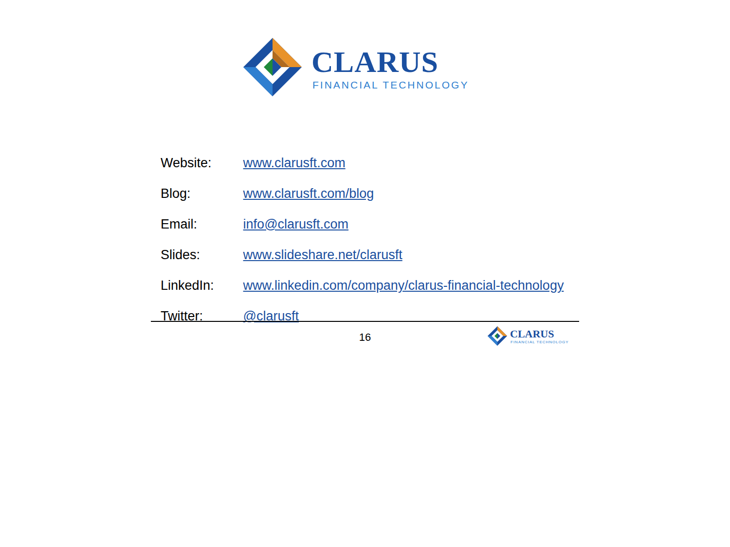CLARUS FINANCIAL TECHNOLOGY
| Website: | www.clarusft.com |
| Blog: | www.clarusft.com/blog |
| Email: | info@clarusft.com |
| Slides: | www.slideshare.net/clarusft |
| LinkedIn: | www.linkedin.com/company/clarus-financial-technology |
| Twitter: | @clarusft |
16
CLARUS FINANCIAL TECHNOLOGY